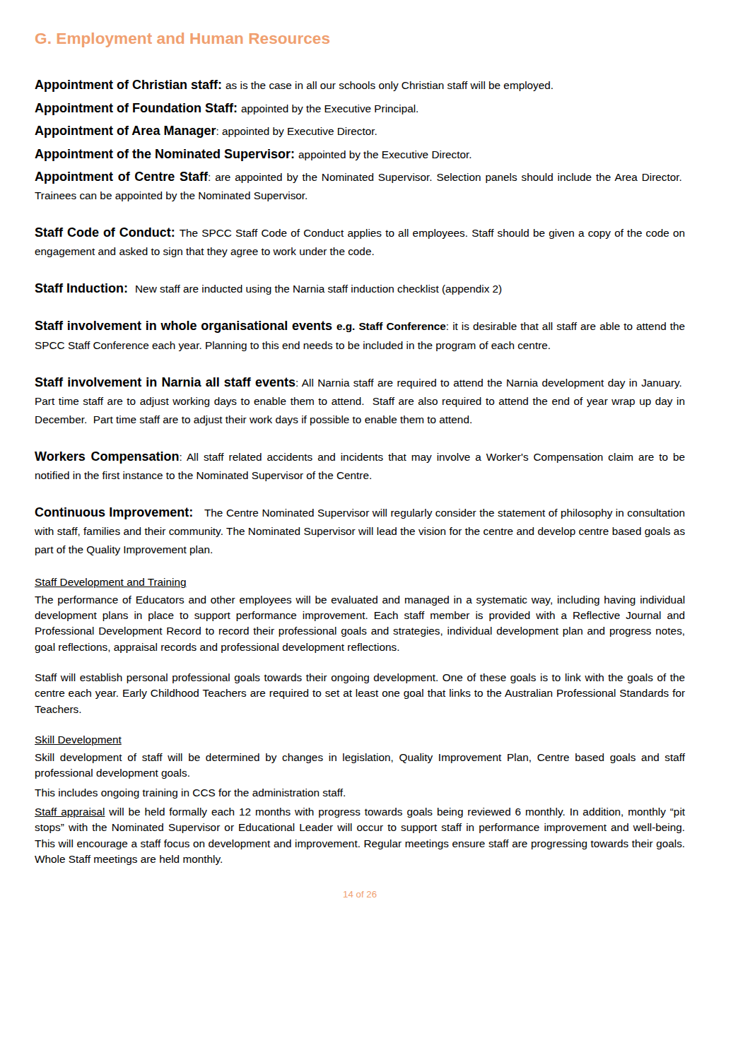G. Employment and Human Resources
Appointment of Christian staff: as is the case in all our schools only Christian staff will be employed.
Appointment of Foundation Staff: appointed by the Executive Principal.
Appointment of Area Manager: appointed by Executive Director.
Appointment of the Nominated Supervisor: appointed by the Executive Director.
Appointment of Centre Staff: are appointed by the Nominated Supervisor. Selection panels should include the Area Director. Trainees can be appointed by the Nominated Supervisor.
Staff Code of Conduct: The SPCC Staff Code of Conduct applies to all employees. Staff should be given a copy of the code on engagement and asked to sign that they agree to work under the code.
Staff Induction: New staff are inducted using the Narnia staff induction checklist (appendix 2)
Staff involvement in whole organisational events e.g. Staff Conference: it is desirable that all staff are able to attend the SPCC Staff Conference each year. Planning to this end needs to be included in the program of each centre.
Staff involvement in Narnia all staff events: All Narnia staff are required to attend the Narnia development day in January. Part time staff are to adjust working days to enable them to attend. Staff are also required to attend the end of year wrap up day in December. Part time staff are to adjust their work days if possible to enable them to attend.
Workers Compensation: All staff related accidents and incidents that may involve a Worker's Compensation claim are to be notified in the first instance to the Nominated Supervisor of the Centre.
Continuous Improvement: The Centre Nominated Supervisor will regularly consider the statement of philosophy in consultation with staff, families and their community. The Nominated Supervisor will lead the vision for the centre and develop centre based goals as part of the Quality Improvement plan.
Staff Development and Training
The performance of Educators and other employees will be evaluated and managed in a systematic way, including having individual development plans in place to support performance improvement. Each staff member is provided with a Reflective Journal and Professional Development Record to record their professional goals and strategies, individual development plan and progress notes, goal reflections, appraisal records and professional development reflections.
Staff will establish personal professional goals towards their ongoing development. One of these goals is to link with the goals of the centre each year. Early Childhood Teachers are required to set at least one goal that links to the Australian Professional Standards for Teachers.
Skill Development
Skill development of staff will be determined by changes in legislation, Quality Improvement Plan, Centre based goals and staff professional development goals.
This includes ongoing training in CCS for the administration staff.
Staff appraisal will be held formally each 12 months with progress towards goals being reviewed 6 monthly. In addition, monthly “pit stops” with the Nominated Supervisor or Educational Leader will occur to support staff in performance improvement and well-being. This will encourage a staff focus on development and improvement. Regular meetings ensure staff are progressing towards their goals. Whole Staff meetings are held monthly.
14 of 26